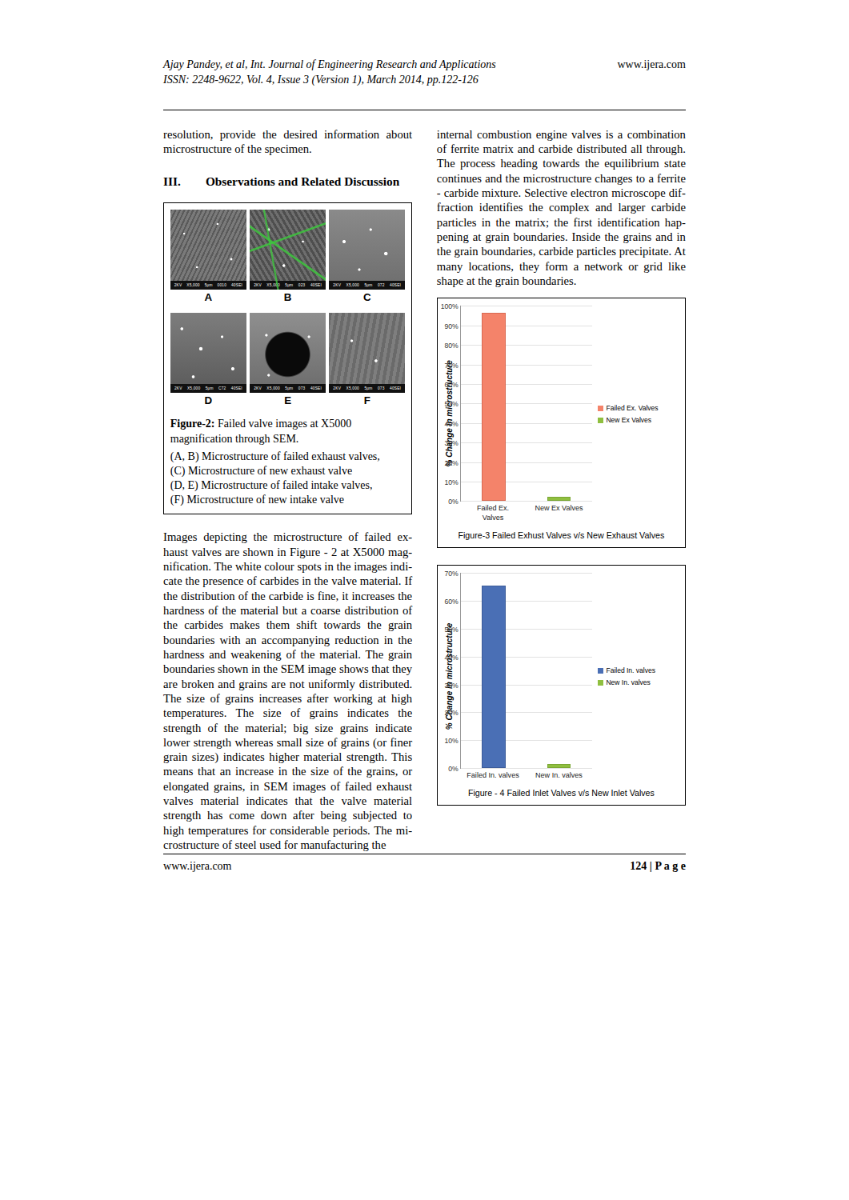Ajay Pandey, et al, Int. Journal of Engineering Research and Applications www.ijera.com
ISSN: 2248-9622, Vol. 4, Issue 3 (Version 1), March 2014, pp.122-126
resolution, provide the desired information about microstructure of the specimen.
III. Observations and Related Discussion
2KV X5,0005µm 001040SEI
A
2KV X5,0005µm 02340SEI
B
2KV X5,0005µm 07240SEI
C
2KV X5,0005µm C7240SEI
D
2KV X5,0005µm 07340SEI
E
2KV X5,0005µm 07340SEI
F
Figure-2: Failed valve images at X5000 magnification through SEM.
(A, B) Microstructure of failed exhaust valves,
(C) Microstructure of new exhaust valve
(D, E) Microstructure of failed intake valves,
(F) Microstructure of new intake valve
Images depicting the microstructure of failed exhaust valves are shown in Figure - 2 at X5000 magnification. The white colour spots in the images indicate the presence of carbides in the valve material. If the distribution of the carbide is fine, it increases the hardness of the material but a coarse distribution of the carbides makes them shift towards the grain boundaries with an accompanying reduction in the hardness and weakening of the material. The grain boundaries shown in the SEM image shows that they are broken and grains are not uniformly distributed. The size of grains increases after working at high temperatures. The size of grains indicates the strength of the material; big size grains indicate lower strength whereas small size of grains (or finer grain sizes) indicates higher material strength. This means that an increase in the size of the grains, or elongated grains, in SEM images of failed exhaust valves material indicates that the valve material strength has come down after being subjected to high temperatures for considerable periods. The microstructure of steel used for manufacturing the
internal combustion engine valves is a combination of ferrite matrix and carbide distributed all through. The process heading towards the equilibrium state continues and the microstructure changes to a ferrite - carbide mixture. Selective electron microscope diffraction identifies the complex and larger carbide particles in the matrix; the first identification happening at grain boundaries. Inside the grains and in the grain boundaries, carbide particles precipitate. At many locations, they form a network or grid like shape at the grain boundaries.
% Change in microstructure
100%
90%
80%
70%
60%
50%
40%
30%
20%
10%
0%
Failed Ex. Valves New Ex Valves
Failed Ex. Valves
New Ex Valves
Figure-3 Failed Exhust Valves v/s New Exhaust Valves
% Change in microstructure
70%
60%
50%
40%
30%
20%
10%
0%
Failed In. valves New In. valves
Failed In. valves
New In. valves
Figure - 4 Failed Inlet Valves v/s New Inlet Valves
www.ijera.com 124 | P a g e